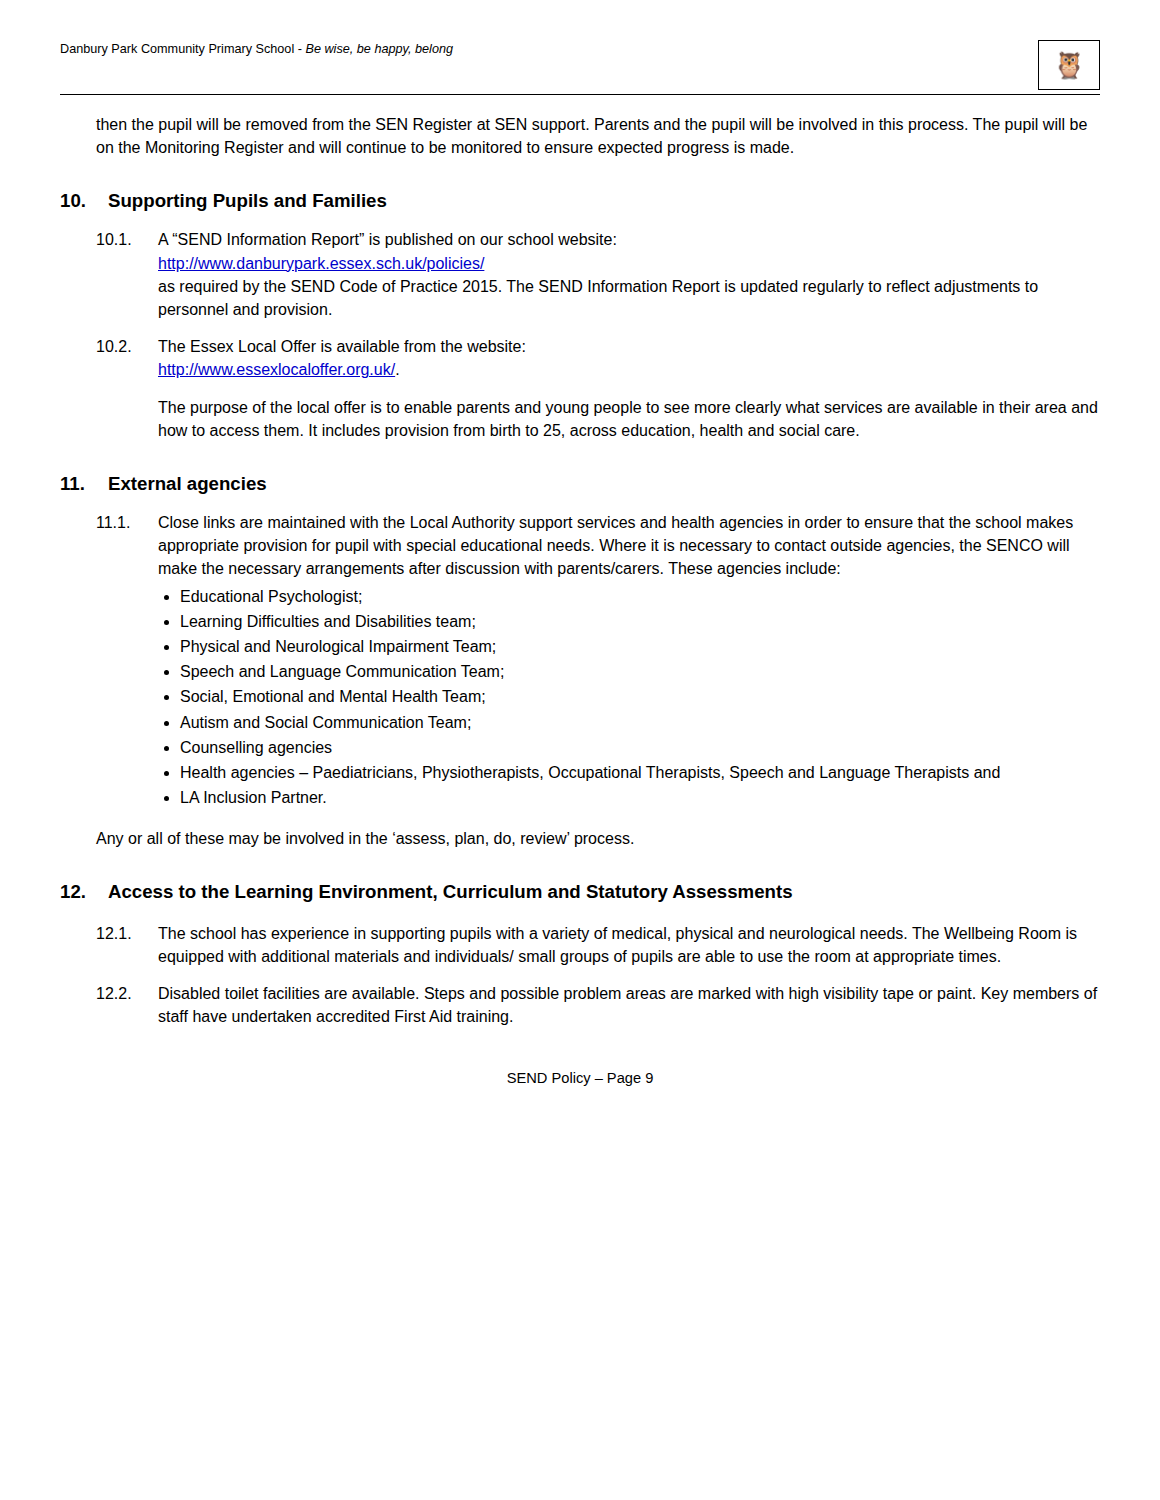Danbury Park Community Primary School - Be wise, be happy, belong
🦉
then the pupil will be removed from the SEN Register at SEN support. Parents and the pupil will be involved in this process. The pupil will be on the Monitoring Register and will continue to be monitored to ensure expected progress is made.
10. Supporting Pupils and Families
10.1.
A “SEND Information Report” is published on our school website:
http://www.danburypark.essex.sch.uk/policies/
as required by the SEND Code of Practice 2015. The SEND Information Report is updated regularly to reflect adjustments to personnel and provision.
10.2.
The Essex Local Offer is available from the website:
http://www.essexlocaloffer.org.uk/.
The purpose of the local offer is to enable parents and young people to see more clearly what services are available in their area and how to access them. It includes provision from birth to 25, across education, health and social care.
11. External agencies
11.1.
Close links are maintained with the Local Authority support services and health agencies in order to ensure that the school makes appropriate provision for pupil with special educational needs. Where it is necessary to contact outside agencies, the SENCO will make the necessary arrangements after discussion with parents/carers. These agencies include:
Educational Psychologist;
Learning Difficulties and Disabilities team;
Physical and Neurological Impairment Team;
Speech and Language Communication Team;
Social, Emotional and Mental Health Team;
Autism and Social Communication Team;
Counselling agencies
Health agencies – Paediatricians, Physiotherapists, Occupational Therapists, Speech and Language Therapists and
LA Inclusion Partner.
Any or all of these may be involved in the ‘assess, plan, do, review’ process.
12. Access to the Learning Environment, Curriculum and Statutory Assessments
12.1.
The school has experience in supporting pupils with a variety of medical, physical and neurological needs. The Wellbeing Room is equipped with additional materials and individuals/ small groups of pupils are able to use the room at appropriate times.
12.2.
Disabled toilet facilities are available. Steps and possible problem areas are marked with high visibility tape or paint. Key members of staff have undertaken accredited First Aid training.
SEND Policy – Page 9